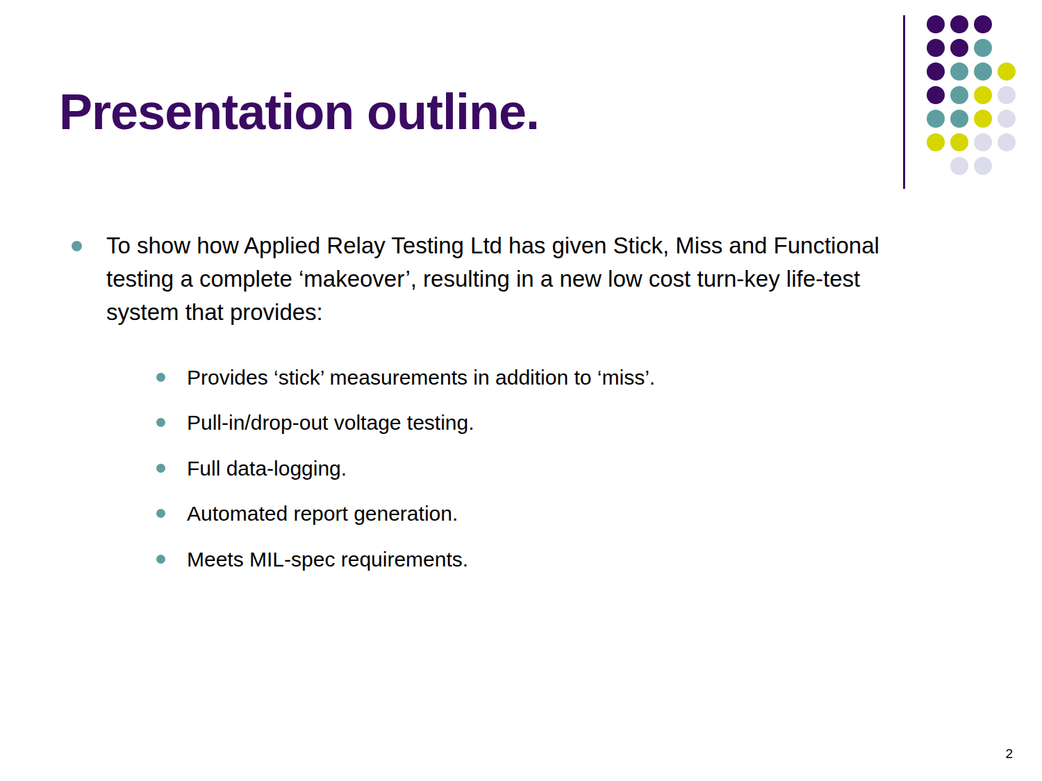Presentation outline.
To show how Applied Relay Testing Ltd has given Stick, Miss and Functional testing a complete ‘makeover’, resulting in a new low cost turn-key life-test system that provides:
Provides ‘stick’ measurements in addition to ‘miss’.
Pull-in/drop-out voltage testing.
Full data-logging.
Automated report generation.
Meets MIL-spec requirements.
2